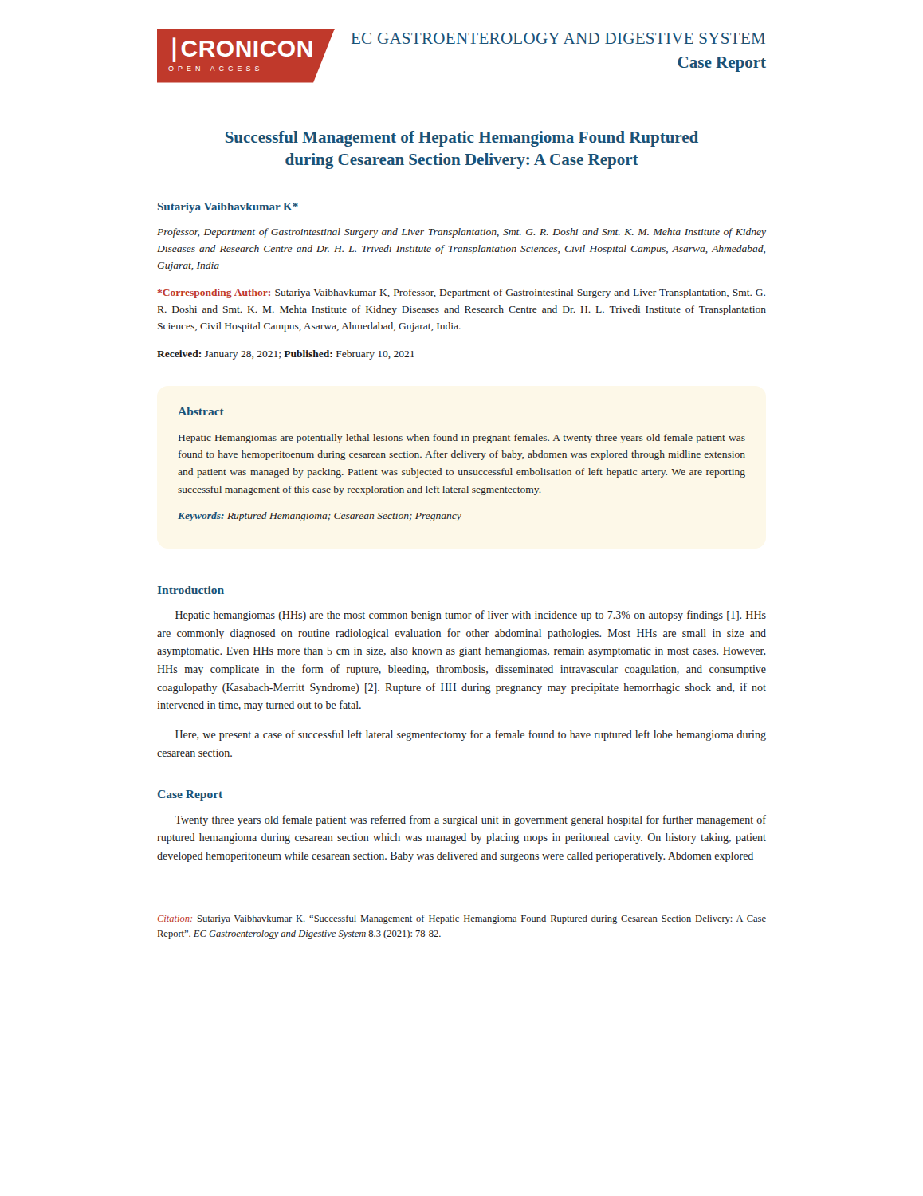∣CRONICON OPEN ACCESS
EC GASTROENTEROLOGY AND DIGESTIVE SYSTEM
Case Report
Successful Management of Hepatic Hemangioma Found Ruptured
during Cesarean Section Delivery: A Case Report
Sutariya Vaibhavkumar K*
Professor, Department of Gastrointestinal Surgery and Liver Transplantation, Smt. G. R. Doshi and Smt. K. M. Mehta Institute of Kidney Diseases and Research Centre and Dr. H. L. Trivedi Institute of Transplantation Sciences, Civil Hospital Campus, Asarwa, Ahmedabad, Gujarat, India
*Corresponding Author: Sutariya Vaibhavkumar K, Professor, Department of Gastrointestinal Surgery and Liver Transplantation, Smt. G. R. Doshi and Smt. K. M. Mehta Institute of Kidney Diseases and Research Centre and Dr. H. L. Trivedi Institute of Transplantation Sciences, Civil Hospital Campus, Asarwa, Ahmedabad, Gujarat, India.
Received: January 28, 2021; Published: February 10, 2021
Abstract
Hepatic Hemangiomas are potentially lethal lesions when found in pregnant females. A twenty three years old female patient was found to have hemoperitoenum during cesarean section. After delivery of baby, abdomen was explored through midline extension and patient was managed by packing. Patient was subjected to unsuccessful embolisation of left hepatic artery. We are reporting successful management of this case by reexploration and left lateral segmentectomy.
Keywords: Ruptured Hemangioma; Cesarean Section; Pregnancy
Introduction
Hepatic hemangiomas (HHs) are the most common benign tumor of liver with incidence up to 7.3% on autopsy findings [1]. HHs are commonly diagnosed on routine radiological evaluation for other abdominal pathologies. Most HHs are small in size and asymptomatic. Even HHs more than 5 cm in size, also known as giant hemangiomas, remain asymptomatic in most cases. However, HHs may complicate in the form of rupture, bleeding, thrombosis, disseminated intravascular coagulation, and consumptive coagulopathy (Kasabach-Merritt Syndrome) [2]. Rupture of HH during pregnancy may precipitate hemorrhagic shock and, if not intervened in time, may turned out to be fatal.
Here, we present a case of successful left lateral segmentectomy for a female found to have ruptured left lobe hemangioma during cesarean section.
Case Report
Twenty three years old female patient was referred from a surgical unit in government general hospital for further management of ruptured hemangioma during cesarean section which was managed by placing mops in peritoneal cavity. On history taking, patient developed hemoperitoneum while cesarean section. Baby was delivered and surgeons were called perioperatively. Abdomen explored
Citation: Sutariya Vaibhavkumar K. “Successful Management of Hepatic Hemangioma Found Ruptured during Cesarean Section Delivery: A Case Report”. EC Gastroenterology and Digestive System 8.3 (2021): 78-82.